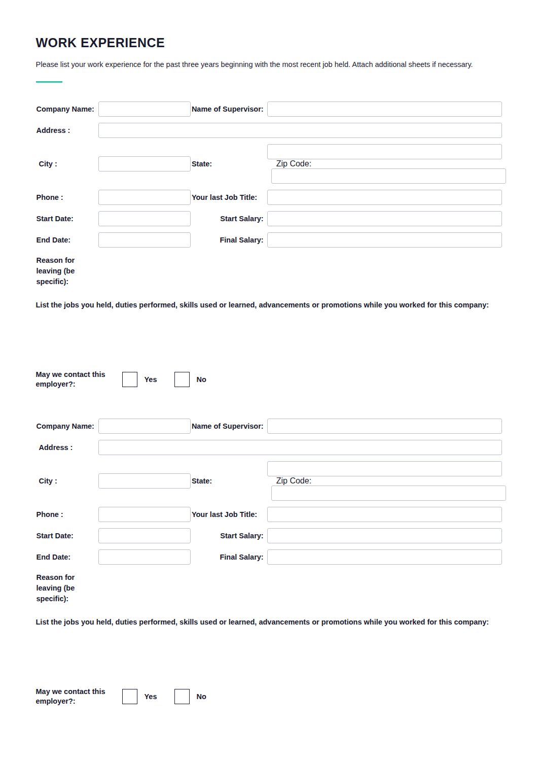WORK EXPERIENCE
Please list your work experience for the past three years beginning with the most recent job held. Attach additional sheets if necessary.
| Company Name: | | Name of Supervisor: | |
| Address : | |
| City : | | State: | Zip Code: |
| Phone : | | Your last Job Title: | |
| Start Date: | | Start Salary: | |
| End Date: | | Final Salary: | |
| Reason for leaving (be specific): | |
List the jobs you held, duties performed, skills used or learned, advancements or promotions while you worked for this company:
May we contact this employer?:
Yes No
| Company Name: | | Name of Supervisor: | |
| Address : | |
| City : | | State: | Zip Code: |
| Phone : | | Your last Job Title: | |
| Start Date: | | Start Salary: | |
| End Date: | | Final Salary: | |
| Reason for leaving (be specific): | |
List the jobs you held, duties performed, skills used or learned, advancements or promotions while you worked for this company:
May we contact this employer?:
Yes No